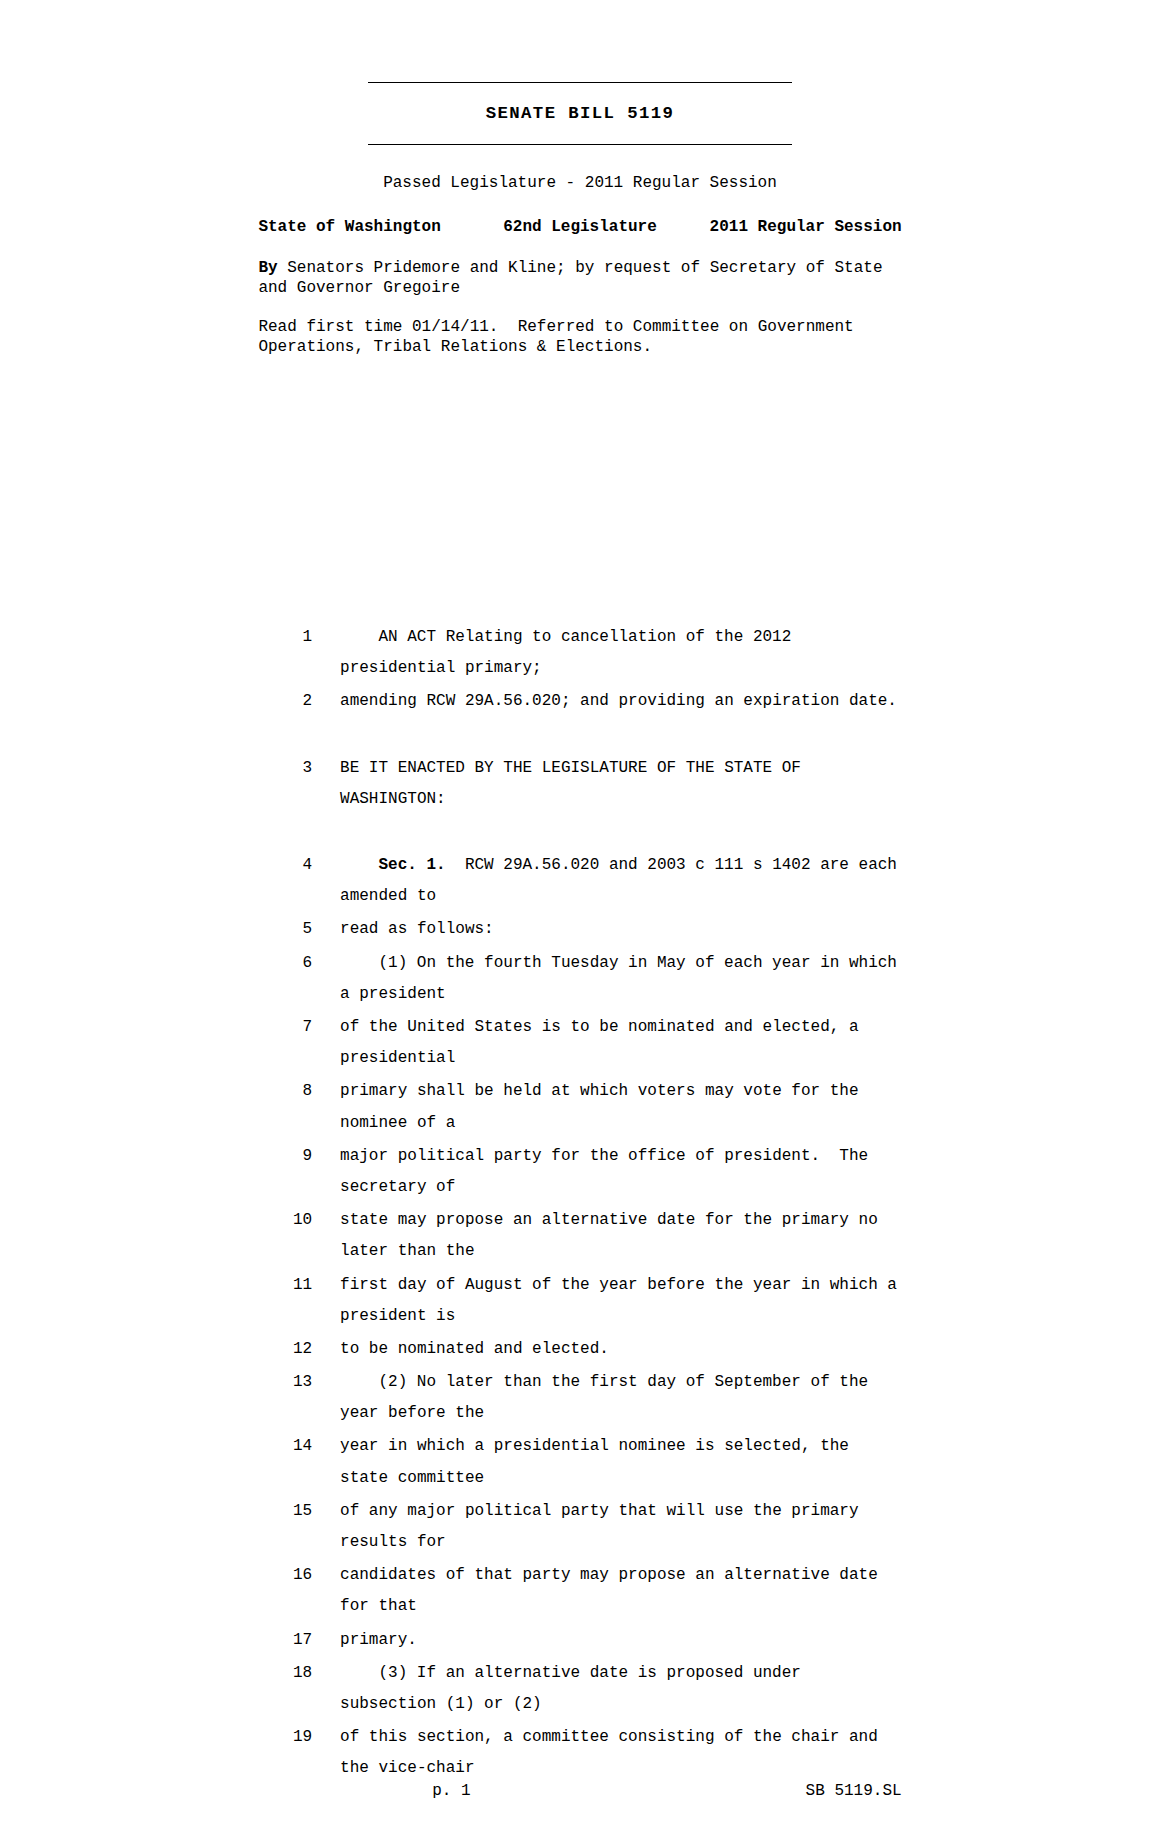SENATE BILL 5119
Passed Legislature - 2011 Regular Session
| State of Washington | 62nd Legislature | 2011 Regular Session |
By Senators Pridemore and Kline; by request of Secretary of State and Governor Gregoire
Read first time 01/14/11. Referred to Committee on Government Operations, Tribal Relations & Elections.
| 1 | AN ACT Relating to cancellation of the 2012 presidential primary; |
| 2 | amending RCW 29A.56.020; and providing an expiration date. |
| 3 | BE IT ENACTED BY THE LEGISLATURE OF THE STATE OF WASHINGTON: |
| 4 | Sec. 1. RCW 29A.56.020 and 2003 c 111 s 1402 are each amended to |
| 5 | read as follows: |
| 6 | (1) On the fourth Tuesday in May of each year in which a president |
| 7 | of the United States is to be nominated and elected, a presidential |
| 8 | primary shall be held at which voters may vote for the nominee of a |
| 9 | major political party for the office of president. The secretary of |
| 10 | state may propose an alternative date for the primary no later than the |
| 11 | first day of August of the year before the year in which a president is |
| 12 | to be nominated and elected. |
| 13 | (2) No later than the first day of September of the year before the |
| 14 | year in which a presidential nominee is selected, the state committee |
| 15 | of any major political party that will use the primary results for |
| 16 | candidates of that party may propose an alternative date for that |
| 17 | primary. |
| 18 | (3) If an alternative date is proposed under subsection (1) or (2) |
| 19 | of this section, a committee consisting of the chair and the vice-chair |
p. 1 SB 5119.SL